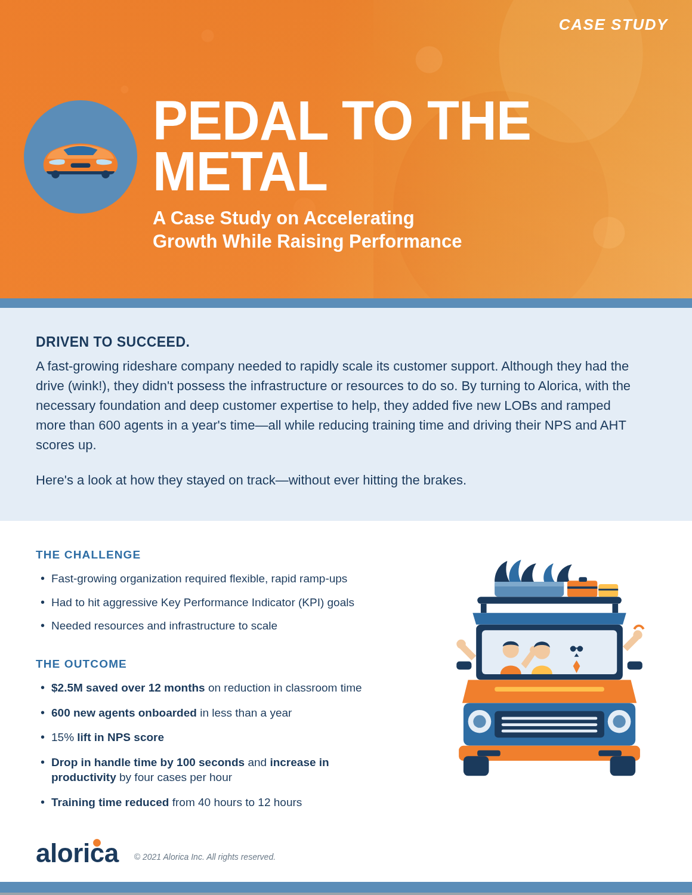CASE STUDY
Pedal to the Metal
A Case Study on Accelerating
Growth While Raising Performance
Driven to succeed.
A fast-growing rideshare company needed to rapidly scale its customer support. Although they had the drive (wink!), they didn't possess the infrastructure or resources to do so. By turning to Alorica, with the necessary foundation and deep customer expertise to help, they added five new LOBs and ramped more than 600 agents in a year's time—all while reducing training time and driving their NPS and AHT scores up.
Here's a look at how they stayed on track—without ever hitting the brakes.
The Challenge
Fast-growing organization required flexible, rapid ramp-ups
Had to hit aggressive Key Performance Indicator (KPI) goals
Needed resources and infrastructure to scale
The Outcome
$2.5M saved over 12 months on reduction in classroom time
600 new agents onboarded in less than a year
15% lift in NPS score
Drop in handle time by 100 seconds and increase in productivity by four cases per hour
Training time reduced from 40 hours to 12 hours
alorica
© 2021 Alorica Inc. All rights reserved.